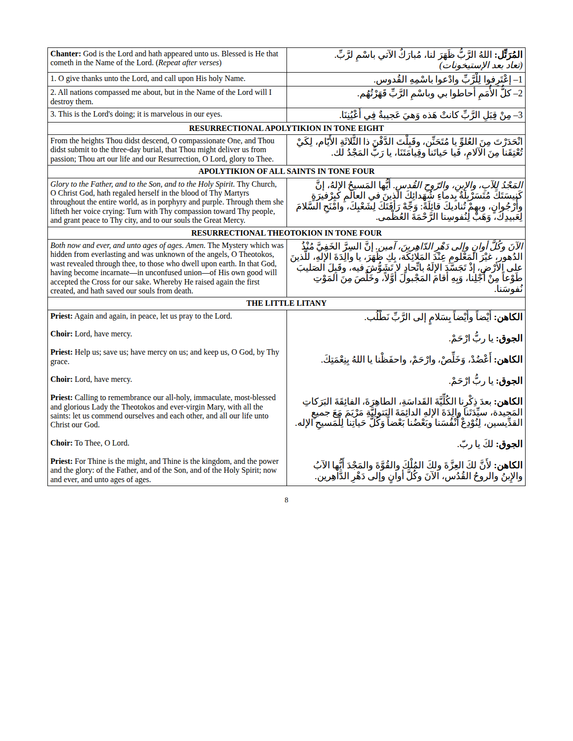| Chanter: God is the Lord and hath appeared unto us. Blessed is He that cometh in the Name of the Lord. ( Repeat after verses ) | المُرَتِّل: اللهُ الرَّبُّ ظَهَرَ لنا، مُبارَكٌ الآتي باسْمِ لرَّبِّ. (تعاد بعد الإستيخونات) |
| 1. O give thanks unto the Lord, and call upon His holy Name. | 1– إعْتَرِفوا لِلْرَّبِّ وادْعوا باسْمِهِ القُدوس. |
| 2. All nations compassed me about, but in the Name of the Lord will I destroy them. | 2– كلُّ الأُمَمِ أحاطوا بي وباسْمِ الرَّبِّ قَهَرْتُهُم. |
| 3. This is the Lord's doing; it is marvelous in our eyes. | 3– مِنْ قِبَلِ الرَّبِّ كانتْ هَذه وَهيَ عَجيبةٌ فِي أَعْيُنِنَا. |
| Resurrectional Apolytikion in Tone Eight |
| From the heights Thou didst descend, O compassionate One, and Thou didst submit to the three-day burial, that Thou might deliver us from passion; Thou art our life and our Resurrection, O Lord, glory to Thee. | انْحَدَرْتَ مِنَ العُلوِّ يا مُتَحَنِّن، وقَبِلْتَ الدَّفْنَ ذا الثَّلاثَةِ الأَيّام، لِكَيْ تُعْتِقَنا مِنَ الآلامِ، فَيا حَياتَنا وقِيامَتَنَا، يا رَبُّ المَجْدُ لك. |
| Apolytikion of All Saints in Tone Four |
| Glory to the Father, and to the Son, and to the Holy Spirit. Thy Church, O Christ God, hath regaled herself in the blood of Thy Martyrs throughout the entire world, as in porphyry and purple. Through them she lifteth her voice crying: Turn with Thy compassion toward Thy people, and grant peace to Thy city, and to our souls the Great Mercy. | المَجْدُ لِلآبِ، والإبنِ، والرّوحِ القُدسِ. أَيُّها المَسيحُ الإلهُ، إنَّ كَنيسَتَكَ مُتَسَرْبِلَةٌ بِدماءِ شُهَدائِكَ الذينَ في العالَمِ كبِرْفيرَةٍ وأُرْجُوانٍ، وبهِمْ تُناديكَ قائِلَةً: وَجِّهْ رَأفَتَكَ لِشَعْبِكَ، وامْنَحِ السَّلامَ لِعَبيدِكَ، وَهَبْ لِنُفوسِنا الرَّحْمَةَ العُظْمى. |
| Resurrectional Theotokion in Tone Four |
| Both now and ever, and unto ages of ages. Amen. The Mystery which was hidden from everlasting and was unknown of the angels, O Theotokos, wast revealed through thee, to those who dwell upon earth. In that God, having become incarnate—in unconfused union—of His own good will accepted the Cross for our sake. Whereby He raised again the first created, and hath saved our souls from death. | الآنَ وكُلَّ أوانٍ وإلى دَهْرِ الدّاهِرينَ، آمين. إنَّ السِرَّ الخَفِيَّ مُنْذُ الدُهور، غيْرَ المَعْلومِ عِنْدَ المَلائِكَة، بِكِ ظَهَرَ، يا والِدَةَ الإلهِ، للَّذينَ على الأرْضِ، إذْ تَجَسَّدَ الإلَهُ باتِّحادٍ لا تَشَوُّشَ فيه، وقَبِلَ الصَليبَ طَوْعاً مِنْ أَجْلِنا، وَبِهِ أقامَ المَجْبولَ أوَّلاً، وخَلَّصَ مِنَ المَوْتِ نُفوسَنا. |
| The Little Litany |
| Priest: Again and again, in peace, let us pray to the Lord. Choir: Lord, have mercy. Priest: Help us; save us; have mercy on us; and keep us, O God, by Thy grace. Choir: Lord, have mercy. Priest: Calling to remembrance our all-holy, immaculate, most-blessed and glorious Lady the Theotokos and ever-virgin Mary, with all the saints: let us commend ourselves and each other, and all our life unto Christ our God. Choir: To Thee, O Lord. Priest: For Thine is the might, and Thine is the kingdom, and the power and the glory: of the Father, and of the Son, and of the Holy Spirit; now and ever, and unto ages of ages. | الكاهن: أَيْضاً وأَيْضاً بِسَلامٍ إلى الرَّبِّ نَطْلُب. الجوق: يا ربُّ ارْحَمْ. الكاهن: أَعْضُدْ، وَخَلِّصْ، وارْحَمْ، واحفَظْنا يا اللهُ بِنِعْمَتِكَ. الجوق: يا ربُّ ارْحَمْ. الكاهن: بعدَ ذِكْرِنا الكُلِّيَّةَ القَداسَةِ، الطاهِرَةَ، الفائِقَةَ البَرَكاتِ المَجيدة، سيِّدَتَنا والِدَةَ الإلهِ الدائِمَةَ البَتولِيَّةِ مَرْيَمَ مَعَ جميعِ القدِّيسين، لِنُوْدِعْ أَنْفُسَنا وبَعْضُنا بَعْضاً وَكُلَّ حَياتِنا لِلْمَسيحِ الإله. الجوق: لكَ يا ربّ. الكاهن: لأَنَّ لكَ العِزَّةَ ولكَ المُلْكَ والقُوَّةَ والمَجْدَ أَيُّها الآبُ والإِبنُ والروحُ القُدُس، الآنَ وكُلَّ أوانٍ وإلى دَهْرِ الدَّاهِرين. |
8